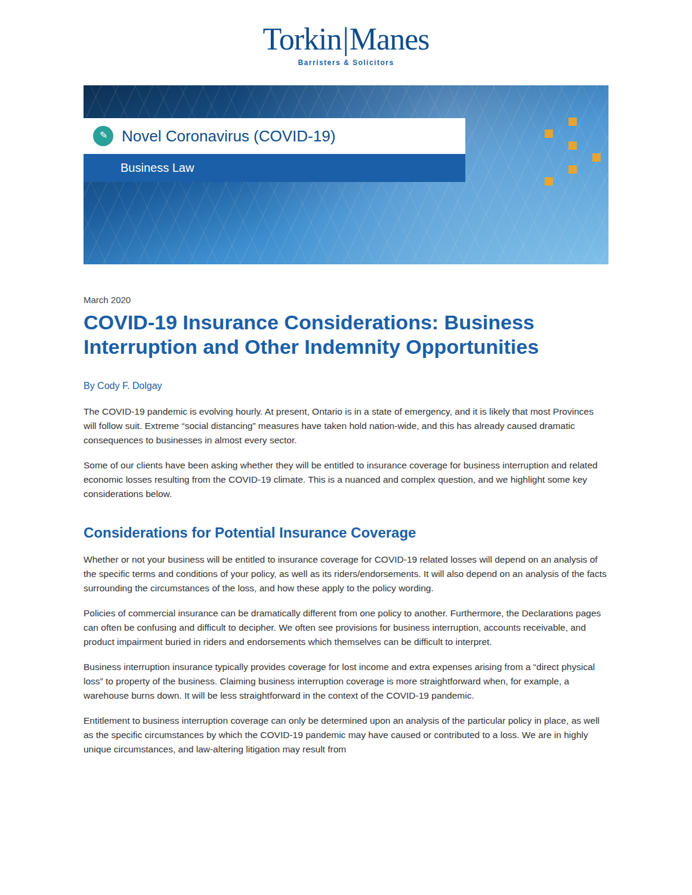Torkin|Manes
Barristers & Solicitors
✎ Novel Coronavirus (COVID-19)
Business Law
March 2020
COVID-19 Insurance Considerations: Business Interruption and Other Indemnity Opportunities
By Cody F. Dolgay
The COVID-19 pandemic is evolving hourly. At present, Ontario is in a state of emergency, and it is likely that most Provinces will follow suit. Extreme “social distancing” measures have taken hold nation-wide, and this has already caused dramatic consequences to businesses in almost every sector.
Some of our clients have been asking whether they will be entitled to insurance coverage for business interruption and related economic losses resulting from the COVID-19 climate. This is a nuanced and complex question, and we highlight some key considerations below.
Considerations for Potential Insurance Coverage
Whether or not your business will be entitled to insurance coverage for COVID-19 related losses will depend on an analysis of the specific terms and conditions of your policy, as well as its riders/endorsements. It will also depend on an analysis of the facts surrounding the circumstances of the loss, and how these apply to the policy wording.
Policies of commercial insurance can be dramatically different from one policy to another. Furthermore, the Declarations pages can often be confusing and difficult to decipher. We often see provisions for business interruption, accounts receivable, and product impairment buried in riders and endorsements which themselves can be difficult to interpret.
Business interruption insurance typically provides coverage for lost income and extra expenses arising from a “direct physical loss” to property of the business. Claiming business interruption coverage is more straightforward when, for example, a warehouse burns down. It will be less straightforward in the context of the COVID-19 pandemic.
Entitlement to business interruption coverage can only be determined upon an analysis of the particular policy in place, as well as the specific circumstances by which the COVID-19 pandemic may have caused or contributed to a loss. We are in highly unique circumstances, and law-altering litigation may result from